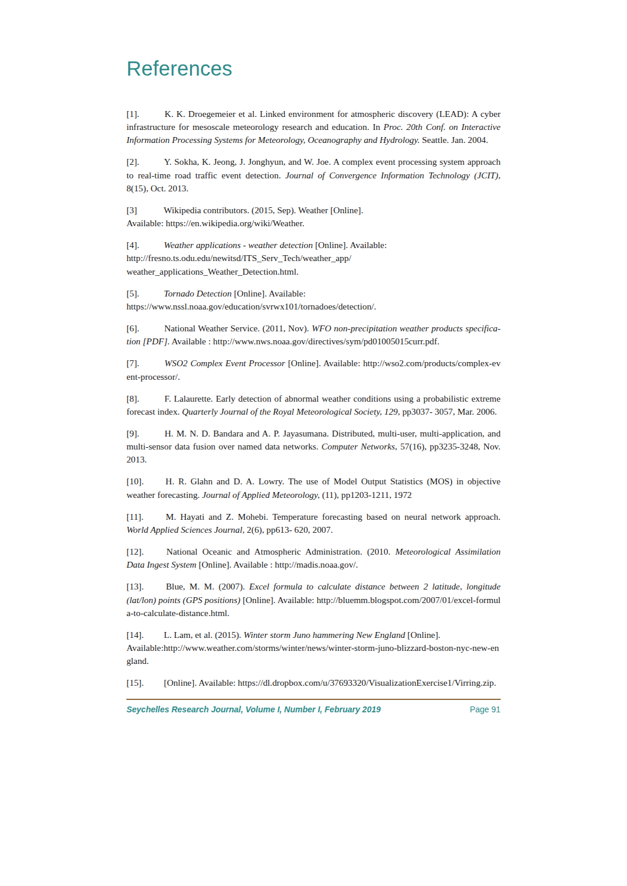References
[1]. K. K. Droegemeier et al. Linked environment for atmospheric discovery (LEAD): A cyber infrastructure for mesoscale meteorology research and education. In Proc. 20th Conf. on Interactive Information Processing Systems for Meteorology, Oceanography and Hydrology. Seattle. Jan. 2004.
[2]. Y. Sokha, K. Jeong, J. Jonghyun, and W. Joe. A complex event processing system approach to real-time road traffic event detection. Journal of Convergence Information Technology (JCIT), 8(15), Oct. 2013.
[3] Wikipedia contributors. (2015, Sep). Weather [Online].
Available: https://en.wikipedia.org/wiki/Weather.
[4]. Weather applications - weather detection [Online]. Available:
http://fresno.ts.odu.edu/newitsd/ITS_Serv_Tech/weather_app/
weather_applications_Weather_Detection.html.
[5]. Tornado Detection [Online]. Available:
https://www.nssl.noaa.gov/education/svrwx101/tornadoes/detection/.
[6]. National Weather Service. (2011, Nov). WFO non-precipitation weather products specification [PDF]. Available : http://www.nws.noaa.gov/directives/sym/pd01005015curr.pdf.
[7]. WSO2 Complex Event Processor [Online]. Available: http://wso2.com/products/complex-event-processor/.
[8]. F. Lalaurette. Early detection of abnormal weather conditions using a probabilistic extreme forecast index. Quarterly Journal of the Royal Meteorological Society, 129, pp3037- 3057, Mar. 2006.
[9]. H. M. N. D. Bandara and A. P. Jayasumana. Distributed, multi-user, multi-application, and multi-sensor data fusion over named data networks. Computer Networks, 57(16), pp3235-3248, Nov. 2013.
[10]. H. R. Glahn and D. A. Lowry. The use of Model Output Statistics (MOS) in objective weather forecasting. Journal of Applied Meteorology, (11), pp1203-1211, 1972
[11]. M. Hayati and Z. Mohebi. Temperature forecasting based on neural network approach. World Applied Sciences Journal, 2(6), pp613- 620, 2007.
[12]. National Oceanic and Atmospheric Administration. (2010. Meteorological Assimilation Data Ingest System [Online]. Available : http://madis.noaa.gov/.
[13]. Blue, M. M. (2007). Excel formula to calculate distance between 2 latitude, longitude (lat/lon) points (GPS positions) [Online]. Available: http://bluemm.blogspot.com/2007/01/excel-formula-to-calculate-distance.html.
[14]. L. Lam, et al. (2015). Winter storm Juno hammering New England [Online].
Available:http://www.weather.com/storms/winter/news/winter-storm-juno-blizzard-boston-nyc-new-england.
[15]. [Online]. Available: https://dl.dropbox.com/u/37693320/VisualizationExercise1/Virring.zip.
Seychelles Research Journal, Volume I, Number I, February 2019 Page 91